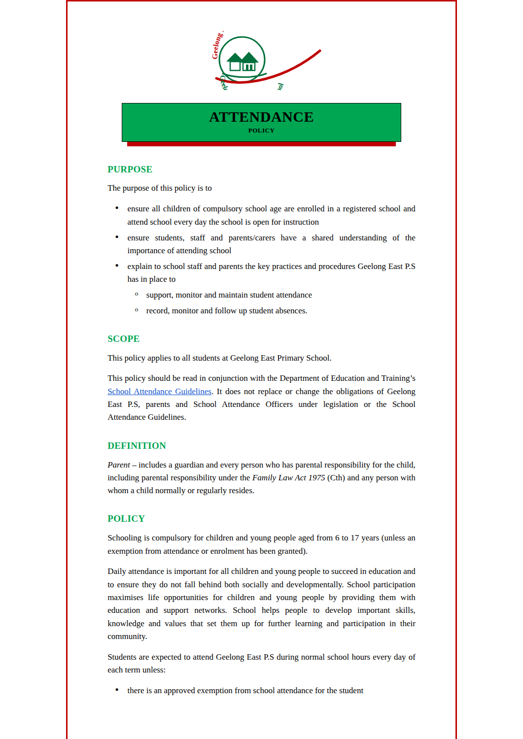Geelong East Primary School Geelong East Primary School
ATTENDANCE
POLICY
PURPOSE
The purpose of this policy is to
ensure all children of compulsory school age are enrolled in a registered school and attend school every day the school is open for instruction
ensure students, staff and parents/carers have a shared understanding of the importance of attending school
explain to school staff and parents the key practices and procedures Geelong East P.S has in place to
support, monitor and maintain student attendance
record, monitor and follow up student absences.
SCOPE
This policy applies to all students at Geelong East Primary School.
This policy should be read in conjunction with the Department of Education and Training’s School Attendance Guidelines. It does not replace or change the obligations of Geelong East P.S, parents and School Attendance Officers under legislation or the School Attendance Guidelines.
DEFINITION
Parent – includes a guardian and every person who has parental responsibility for the child, including parental responsibility under the Family Law Act 1975 (Cth) and any person with whom a child normally or regularly resides.
POLICY
Schooling is compulsory for children and young people aged from 6 to 17 years (unless an exemption from attendance or enrolment has been granted).
Daily attendance is important for all children and young people to succeed in education and to ensure they do not fall behind both socially and developmentally. School participation maximises life opportunities for children and young people by providing them with education and support networks. School helps people to develop important skills, knowledge and values that set them up for further learning and participation in their community.
Students are expected to attend Geelong East P.S during normal school hours every day of each term unless:
there is an approved exemption from school attendance for the student